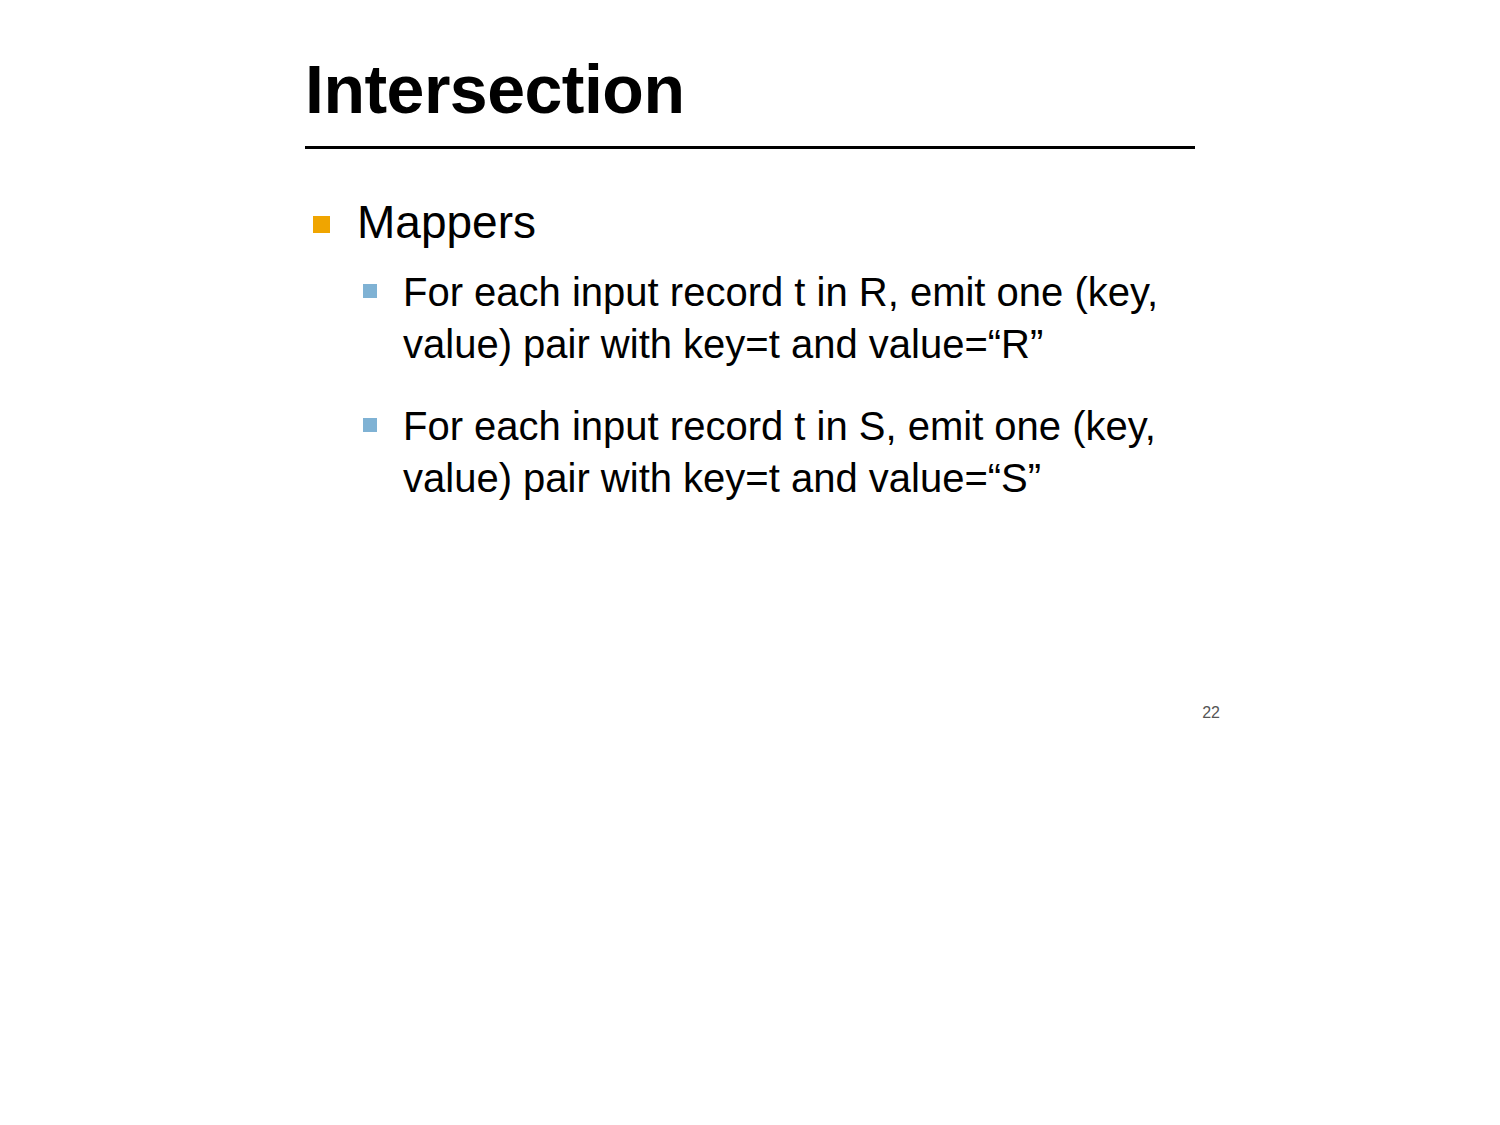Intersection
Mappers
For each input record t in R, emit one (key, value) pair with key=t and value=“R”
For each input record t in S, emit one (key, value) pair with key=t and value=“S”
22